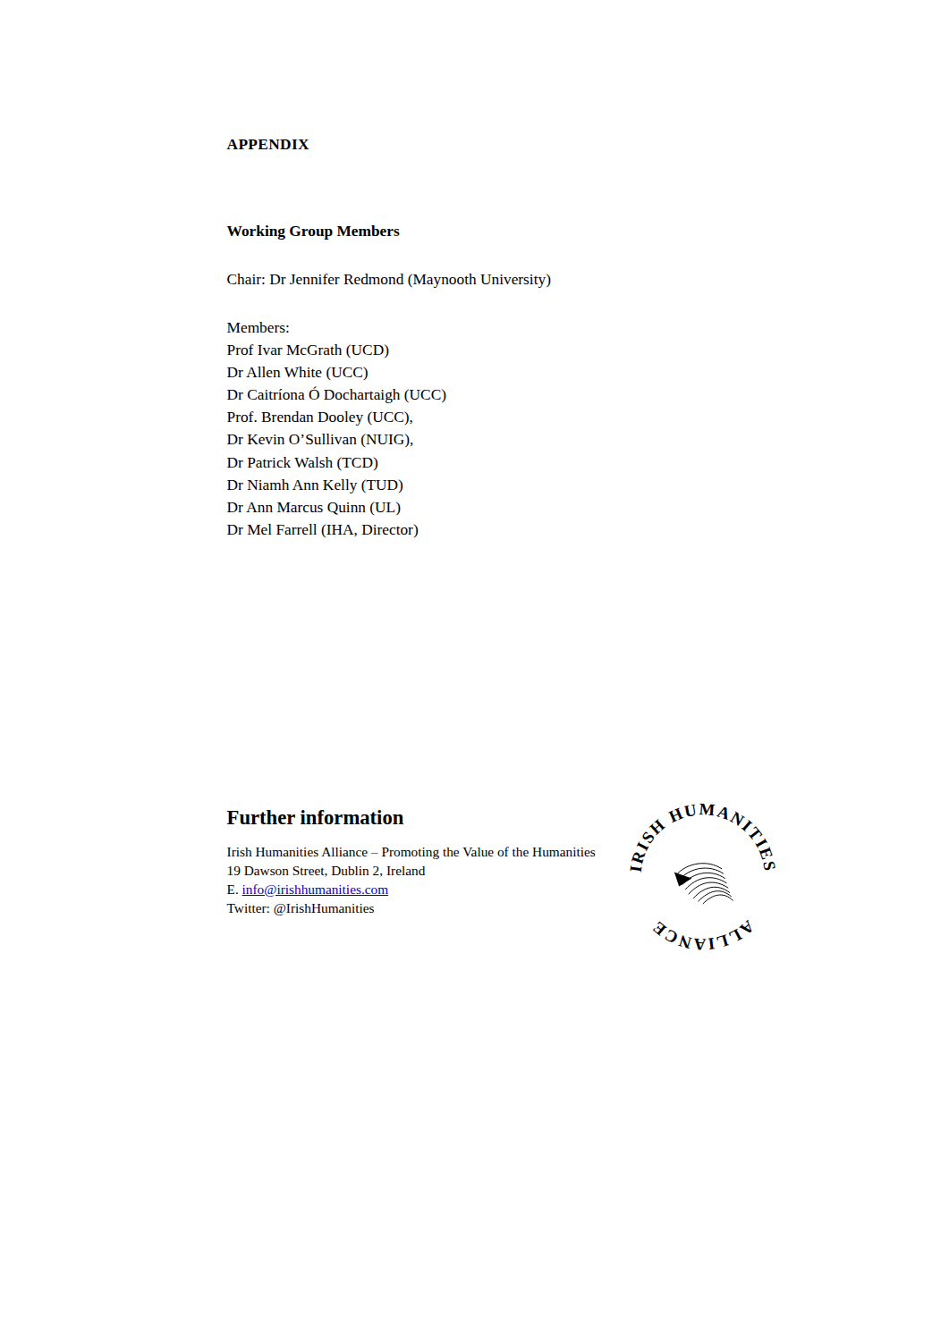APPENDIX
Working Group Members
Chair: Dr Jennifer Redmond (Maynooth University)
Members:
Prof Ivar McGrath (UCD)
Dr Allen White (UCC)
Dr Caitríona Ó Dochartaigh (UCC)
Prof. Brendan Dooley (UCC),
Dr Kevin O’Sullivan (NUIG),
Dr Patrick Walsh (TCD)
Dr Niamh Ann Kelly (TUD)
Dr Ann Marcus Quinn (UL)
Dr Mel Farrell (IHA, Director)
Further information
Irish Humanities Alliance – Promoting the Value of the Humanities
19 Dawson Street, Dublin 2, Ireland
E. info@irishhumanities.com
Twitter: @IrishHumanities
IRISH HUMANITIES ALLIANCE